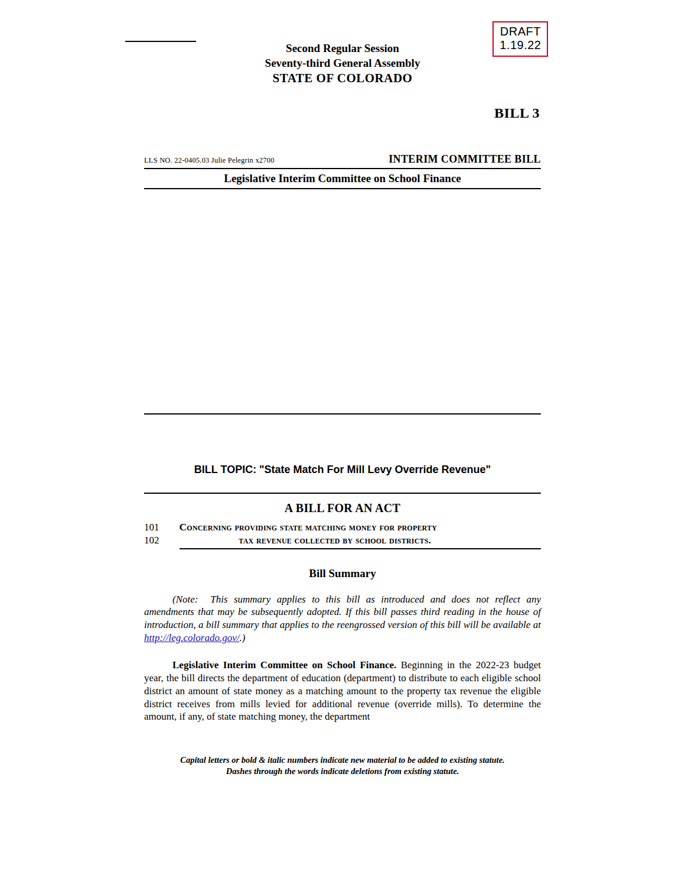DRAFT
1.19.22
Second Regular Session
Seventy-third General Assembly
STATE OF COLORADO
BILL 3
LLS NO. 22-0405.03 Julie Pelegrin x2700
INTERIM COMMITTEE BILL
Legislative Interim Committee on School Finance
BILL TOPIC: "State Match For Mill Levy Override Revenue"
A BILL FOR AN ACT
101 Concerning providing state matching money for property
102 tax revenue collected by school districts.
Bill Summary
(Note: This summary applies to this bill as introduced and does not reflect any amendments that may be subsequently adopted. If this bill passes third reading in the house of introduction, a bill summary that applies to the reengrossed version of this bill will be available at http://leg.colorado.gov/.)
Legislative Interim Committee on School Finance. Beginning in the 2022-23 budget year, the bill directs the department of education (department) to distribute to each eligible school district an amount of state money as a matching amount to the property tax revenue the eligible district receives from mills levied for additional revenue (override mills). To determine the amount, if any, of state matching money, the department
Capital letters or bold & italic numbers indicate new material to be added to existing statute.
Dashes through the words indicate deletions from existing statute.